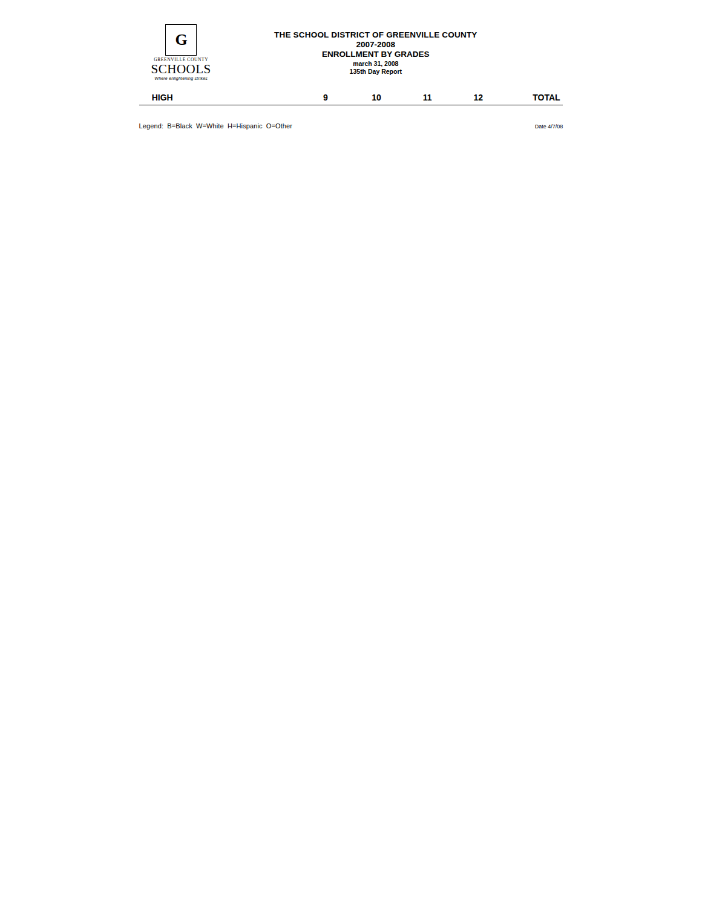G
GREENVILLE COUNTY
SCHOOLS
Where enlightening strikes
THE SCHOOL DISTRICT OF GREENVILLE COUNTY
2007-2008
ENROLLMENT BY GRADES
march 31, 2008
135th Day Report
| HIGH | 9 | 10 | 11 | 12 | TOTAL |
| --- | --- | --- | --- | --- | --- |
Legend: B=Black W=White H=Hispanic O=Other
Date 4/7/08